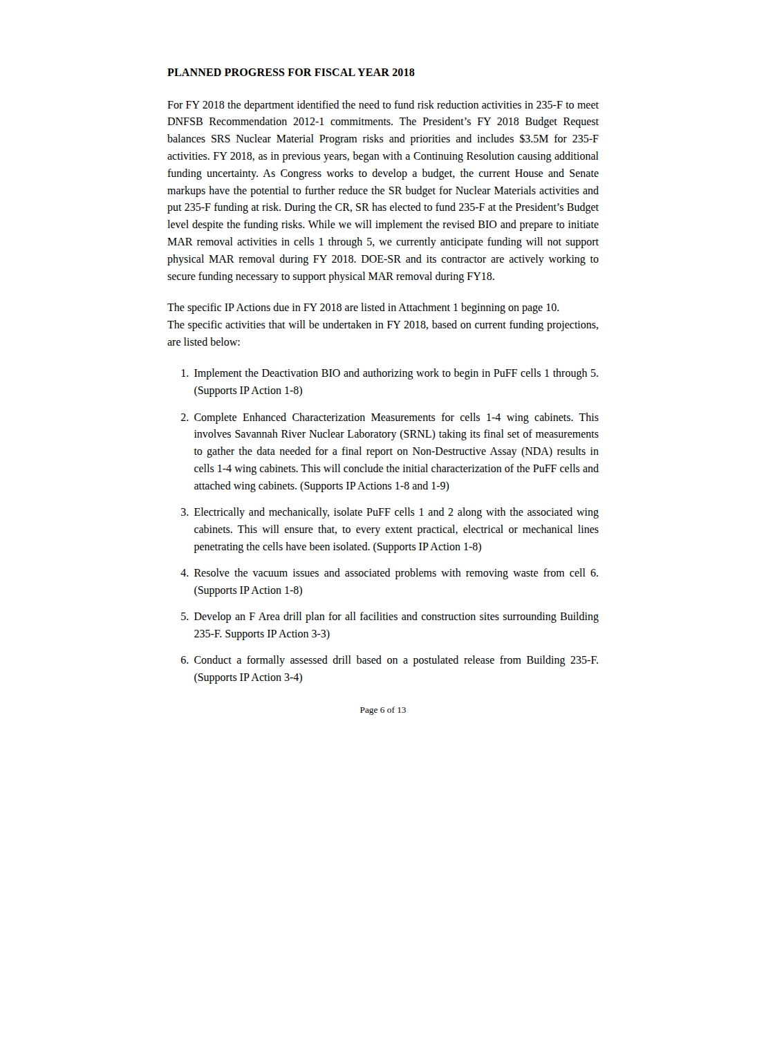PLANNED PROGRESS FOR FISCAL YEAR 2018
For FY 2018 the department identified the need to fund risk reduction activities in 235-F to meet DNFSB Recommendation 2012-1 commitments. The President’s FY 2018 Budget Request balances SRS Nuclear Material Program risks and priorities and includes $3.5M for 235-F activities. FY 2018, as in previous years, began with a Continuing Resolution causing additional funding uncertainty. As Congress works to develop a budget, the current House and Senate markups have the potential to further reduce the SR budget for Nuclear Materials activities and put 235-F funding at risk. During the CR, SR has elected to fund 235-F at the President’s Budget level despite the funding risks. While we will implement the revised BIO and prepare to initiate MAR removal activities in cells 1 through 5, we currently anticipate funding will not support physical MAR removal during FY 2018. DOE-SR and its contractor are actively working to secure funding necessary to support physical MAR removal during FY18.
The specific IP Actions due in FY 2018 are listed in Attachment 1 beginning on page 10.
The specific activities that will be undertaken in FY 2018, based on current funding projections, are listed below:
Implement the Deactivation BIO and authorizing work to begin in PuFF cells 1 through 5. (Supports IP Action 1-8)
Complete Enhanced Characterization Measurements for cells 1-4 wing cabinets. This involves Savannah River Nuclear Laboratory (SRNL) taking its final set of measurements to gather the data needed for a final report on Non-Destructive Assay (NDA) results in cells 1-4 wing cabinets. This will conclude the initial characterization of the PuFF cells and attached wing cabinets. (Supports IP Actions 1-8 and 1-9)
Electrically and mechanically, isolate PuFF cells 1 and 2 along with the associated wing cabinets. This will ensure that, to every extent practical, electrical or mechanical lines penetrating the cells have been isolated. (Supports IP Action 1-8)
Resolve the vacuum issues and associated problems with removing waste from cell 6. (Supports IP Action 1-8)
Develop an F Area drill plan for all facilities and construction sites surrounding Building 235-F. Supports IP Action 3-3)
Conduct a formally assessed drill based on a postulated release from Building 235-F. (Supports IP Action 3-4)
Page 6 of 13